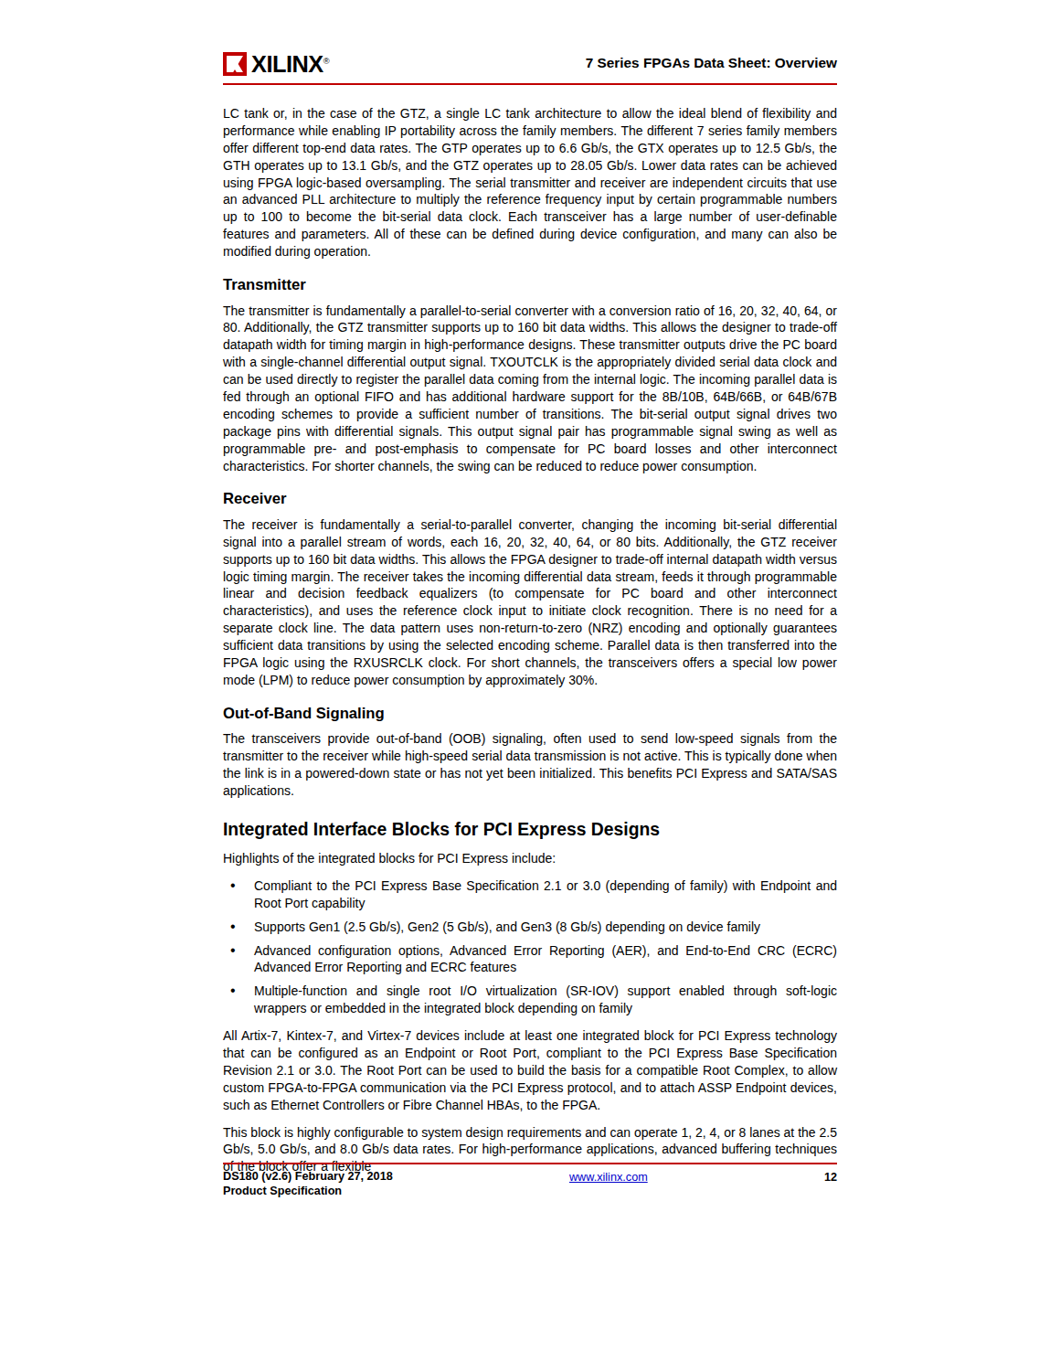XILINX®
7 Series FPGAs Data Sheet: Overview
LC tank or, in the case of the GTZ, a single LC tank architecture to allow the ideal blend of flexibility and performance while enabling IP portability across the family members. The different 7 series family members offer different top-end data rates. The GTP operates up to 6.6 Gb/s, the GTX operates up to 12.5 Gb/s, the GTH operates up to 13.1 Gb/s, and the GTZ operates up to 28.05 Gb/s. Lower data rates can be achieved using FPGA logic-based oversampling. The serial transmitter and receiver are independent circuits that use an advanced PLL architecture to multiply the reference frequency input by certain programmable numbers up to 100 to become the bit-serial data clock. Each transceiver has a large number of user-definable features and parameters. All of these can be defined during device configuration, and many can also be modified during operation.
Transmitter
The transmitter is fundamentally a parallel-to-serial converter with a conversion ratio of 16, 20, 32, 40, 64, or 80. Additionally, the GTZ transmitter supports up to 160 bit data widths. This allows the designer to trade-off datapath width for timing margin in high-performance designs. These transmitter outputs drive the PC board with a single-channel differential output signal. TXOUTCLK is the appropriately divided serial data clock and can be used directly to register the parallel data coming from the internal logic. The incoming parallel data is fed through an optional FIFO and has additional hardware support for the 8B/10B, 64B/66B, or 64B/67B encoding schemes to provide a sufficient number of transitions. The bit-serial output signal drives two package pins with differential signals. This output signal pair has programmable signal swing as well as programmable pre- and post-emphasis to compensate for PC board losses and other interconnect characteristics. For shorter channels, the swing can be reduced to reduce power consumption.
Receiver
The receiver is fundamentally a serial-to-parallel converter, changing the incoming bit-serial differential signal into a parallel stream of words, each 16, 20, 32, 40, 64, or 80 bits. Additionally, the GTZ receiver supports up to 160 bit data widths. This allows the FPGA designer to trade-off internal datapath width versus logic timing margin. The receiver takes the incoming differential data stream, feeds it through programmable linear and decision feedback equalizers (to compensate for PC board and other interconnect characteristics), and uses the reference clock input to initiate clock recognition. There is no need for a separate clock line. The data pattern uses non-return-to-zero (NRZ) encoding and optionally guarantees sufficient data transitions by using the selected encoding scheme. Parallel data is then transferred into the FPGA logic using the RXUSRCLK clock. For short channels, the transceivers offers a special low power mode (LPM) to reduce power consumption by approximately 30%.
Out-of-Band Signaling
The transceivers provide out-of-band (OOB) signaling, often used to send low-speed signals from the transmitter to the receiver while high-speed serial data transmission is not active. This is typically done when the link is in a powered-down state or has not yet been initialized. This benefits PCI Express and SATA/SAS applications.
Integrated Interface Blocks for PCI Express Designs
Highlights of the integrated blocks for PCI Express include:
Compliant to the PCI Express Base Specification 2.1 or 3.0 (depending of family) with Endpoint and Root Port capability
Supports Gen1 (2.5 Gb/s), Gen2 (5 Gb/s), and Gen3 (8 Gb/s) depending on device family
Advanced configuration options, Advanced Error Reporting (AER), and End-to-End CRC (ECRC) Advanced Error Reporting and ECRC features
Multiple-function and single root I/O virtualization (SR-IOV) support enabled through soft-logic wrappers or embedded in the integrated block depending on family
All Artix-7, Kintex-7, and Virtex-7 devices include at least one integrated block for PCI Express technology that can be configured as an Endpoint or Root Port, compliant to the PCI Express Base Specification Revision 2.1 or 3.0. The Root Port can be used to build the basis for a compatible Root Complex, to allow custom FPGA-to-FPGA communication via the PCI Express protocol, and to attach ASSP Endpoint devices, such as Ethernet Controllers or Fibre Channel HBAs, to the FPGA.
This block is highly configurable to system design requirements and can operate 1, 2, 4, or 8 lanes at the 2.5 Gb/s, 5.0 Gb/s, and 8.0 Gb/s data rates. For high-performance applications, advanced buffering techniques of the block offer a flexible
DS180 (v2.6) February 27, 2018
Product Specification
www.xilinx.com
12